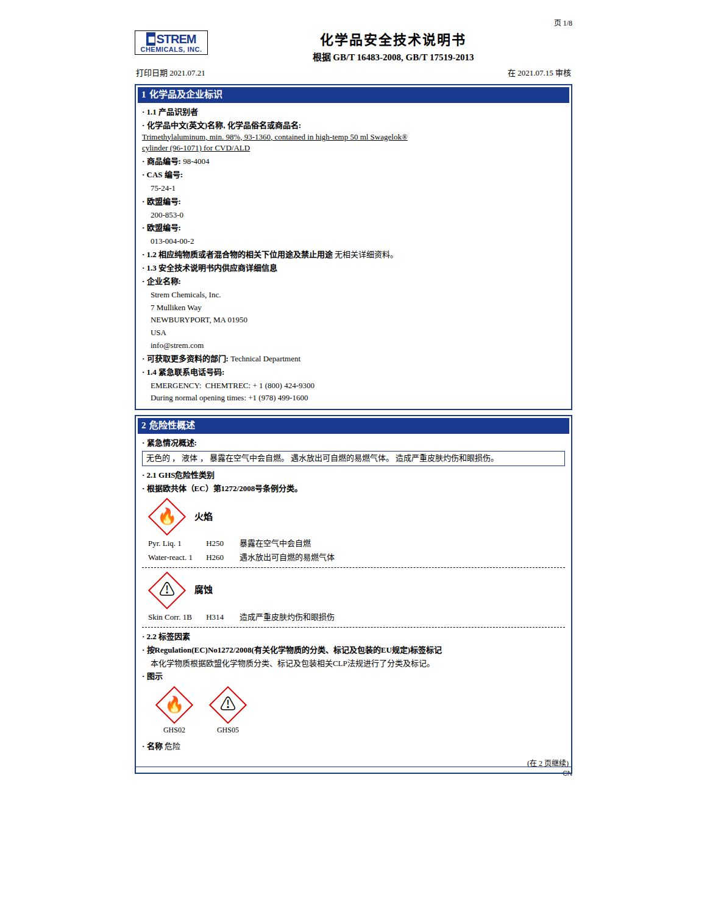页 1/8
■STREM
CHEMICALS, INC.
化学品安全技术说明书
根据 GB/T 16483-2008, GB/T 17519-2013
打印日期 2021.07.21
在 2021.07.15 审核
1化学品及企业标识
1.1 产品识别者
化学品中文(英文)名称, 化学品俗名或商品名: Trimethylaluminum, min. 98%, 93-1360, contained in high-temp 50 ml Swagelok® cylinder (96-1071) for CVD/ALD
商品编号: 98-4004
CAS 编号:
75-24-1
欧盟编号:
200-853-0
欧盟编号:
013-004-00-2
1.2 相应纯物质或者混合物的相关下位用途及禁止用途 无相关详细资料。
1.3 安全技术说明书内供应商详细信息
企业名称:
Strem Chemicals, Inc.
7 Mulliken Way
NEWBURYPORT, MA 01950
USA
info@strem.com
可获取更多资料的部门: Technical Department
1.4 紧急联系电话号码:
EMERGENCY: CHEMTREC: + 1 (800) 424-9300
During normal opening times: +1 (978) 499-1600
2危险性概述
紧急情况概述:
无色的 ， 液体 ， 暴露在空气中会自燃。 遇水放出可自燃的易燃气体。 造成严重皮肤灼伤和眼损伤。
2.1 GHS危险性类别
根据欧共体（EC）第1272/2008号条例分类。
🔥
火焰
Pyr. Liq. 1 H250 暴露在空气中会自燃
Water-react. 1 H260 遇水放出可自燃的易燃气体
⚠
腐蚀
Skin Corr. 1B H314 造成严重皮肤灼伤和眼损伤
2.2 标签因素
按Regulation(EC)No1272/2008(有关化学物质的分类、标记及包装的EU规定)标签标记
本化学物质根据欧盟化学物质分类、标记及包装相关CLP法规进行了分类及标记。
图示
🔥
GHS02
⚠
GHS05
名称 危险
(在 2 页继续)
CN